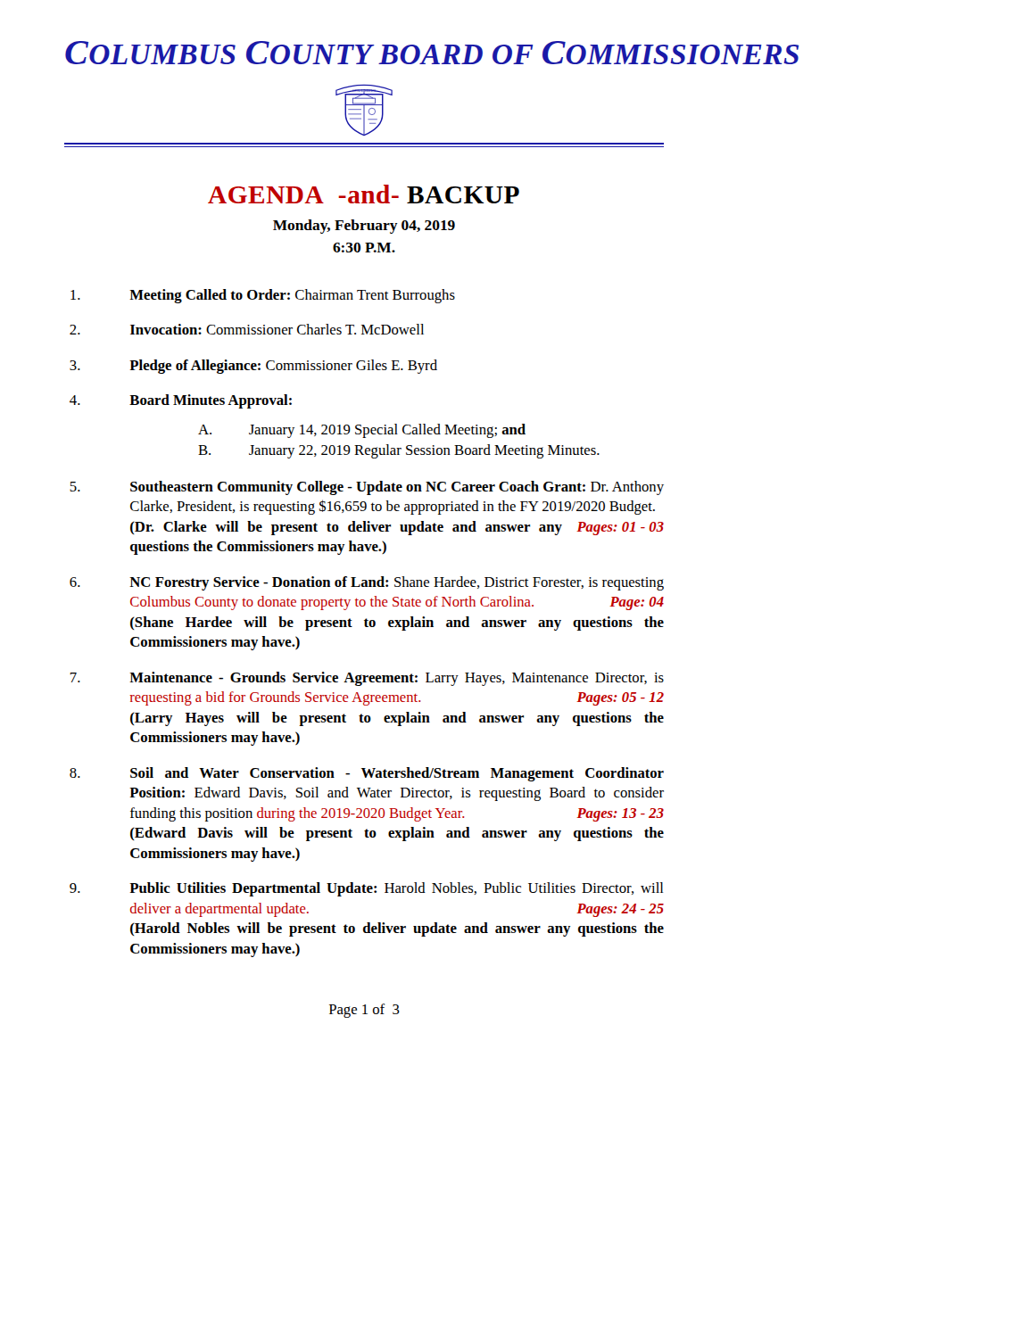COLUMBUS COUNTY BOARD OF COMMISSIONERS
COLUMBUS
AGENDA -and- BACKUP
Monday, February 04, 2019
6:30 P.M.
1.
Meeting Called to Order: Chairman Trent Burroughs
2.
Invocation: Commissioner Charles T. McDowell
3.
Pledge of Allegiance: Commissioner Giles E. Byrd
4.
Board Minutes Approval:
A. January 14, 2019 Special Called Meeting; and
B. January 22, 2019 Regular Session Board Meeting Minutes.
5.
Southeastern Community College - Update on NC Career Coach Grant: Dr. Anthony Clarke, President, is requesting $16,659 to be appropriated in the FY 2019/2020 Budget. Pages: 01 - 03 (Dr. Clarke will be present to deliver update and answer any questions the Commissioners may have.)
6.
NC Forestry Service - Donation of Land: Shane Hardee, District Forester, is requesting Columbus County to donate property to the State of North Carolina. Page: 04 (Shane Hardee will be present to explain and answer any questions the Commissioners may have.)
7.
Maintenance - Grounds Service Agreement: Larry Hayes, Maintenance Director, is requesting a bid for Grounds Service Agreement. Pages: 05 - 12 (Larry Hayes will be present to explain and answer any questions the Commissioners may have.)
8.
Soil and Water Conservation - Watershed/Stream Management Coordinator Position: Edward Davis, Soil and Water Director, is requesting Board to consider funding this position during the 2019-2020 Budget Year. Pages: 13 - 23 (Edward Davis will be present to explain and answer any questions the Commissioners may have.)
9.
Public Utilities Departmental Update: Harold Nobles, Public Utilities Director, will deliver a departmental update. Pages: 24 - 25 (Harold Nobles will be present to deliver update and answer any questions the Commissioners may have.)
Page 1 of 3